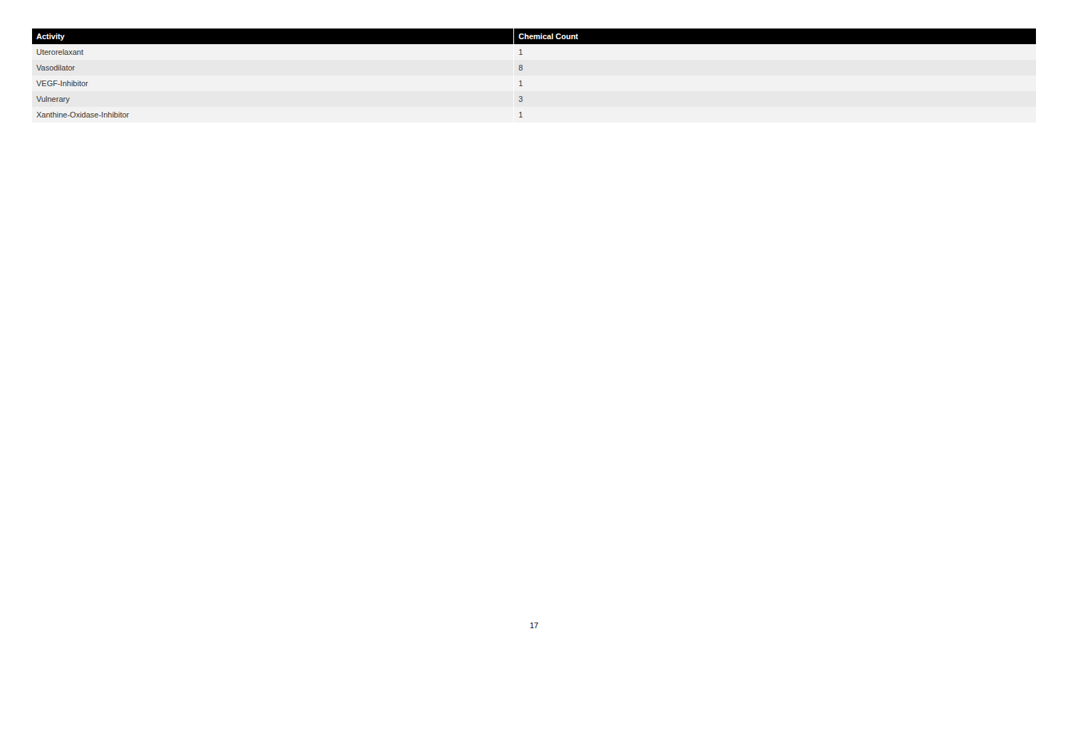| Activity | Chemical Count |
| --- | --- |
| Uterorelaxant | 1 |
| Vasodilator | 8 |
| VEGF-Inhibitor | 1 |
| Vulnerary | 3 |
| Xanthine-Oxidase-Inhibitor | 1 |
17